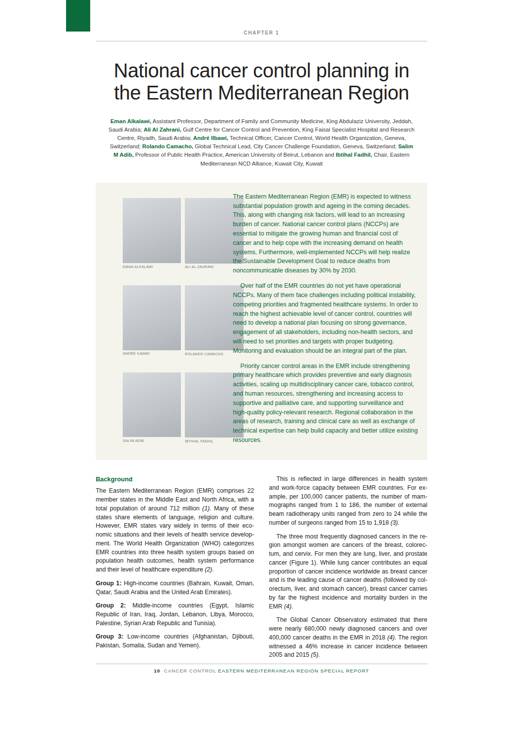Chapter 1
National cancer control planning in
the Eastern Mediterranean Region
Eman Alkalawi, Assistant Professor, Department of Family and Community Medicine, King Abdulaziz University, Jeddah, Saudi Arabia; Ali Al Zahrani, Gulf Centre for Cancer Control and Prevention, King Faisal Specialist Hospital and Research Centre, Riyadh, Saudi Arabia; André Ilbawi, Technical Officer, Cancer Control, World Health Organization, Geneva, Switzerland; Rolando Camacho, Global Technical Lead, City Cancer Challenge Foundation, Geneva, Switzerland; Salim M Adib, Professor of Public Health Practice, American University of Beirut, Lebanon and Ibtihal Fadhil, Chair, Eastern Mediterranean NCD Alliance, Kuwait City, Kuwait
Eman Alkalawi
Ali Al Zahrani
André Ilbawi
Rolando Camacho
Salim Adib
Ibtihal Fadhil
The Eastern Mediterranean Region (EMR) is expected to witness substantial population growth and ageing in the coming decades. This, along with changing risk factors, will lead to an increasing burden of cancer. National cancer control plans (NCCPs) are essential to mitigate the growing human and financial cost of cancer and to help cope with the increasing demand on health systems. Furthermore, well-implemented NCCPs will help realize the Sustainable Development Goal to reduce deaths from noncommunicable diseases by 30% by 2030.
Over half of the EMR countries do not yet have operational NCCPs. Many of them face challenges including political instability, competing priorities and fragmented healthcare systems. In order to reach the highest achievable level of cancer control, countries will need to develop a national plan focusing on strong governance, engagement of all stakeholders, including non-health sectors, and will need to set priorities and targets with proper budgeting. Monitoring and evaluation should be an integral part of the plan.
Priority cancer control areas in the EMR include strengthening primary healthcare which provides preventive and early diagnosis activities, scaling up multidisciplinary cancer care, tobacco control, and human resources, strengthening and increasing access to supportive and palliative care, and supporting surveillance and high-quality policy-relevant research. Regional collaboration in the areas of research, training and clinical care as well as exchange of technical expertise can help build capacity and better utilize existing resources.
Background
The Eastern Mediterranean Region (EMR) comprises 22 member states in the Middle East and North Africa, with a total population of around 712 million (1). Many of these states share elements of language, religion and culture. However, EMR states vary widely in terms of their economic situations and their levels of health service development. The World Health Organization (WHO) categorizes EMR countries into three health system groups based on population health outcomes, health system performance and their level of healthcare expenditure (2).
Group 1: High-income countries (Bahrain, Kuwait, Oman, Qatar, Saudi Arabia and the United Arab Emirates).
Group 2: Middle-income countries (Egypt, Islamic Republic of Iran, Iraq, Jordan, Lebanon, Libya, Morocco, Palestine, Syrian Arab Republic and Tunisia).
Group 3: Low-income countries (Afghanistan, Djibouti, Pakistan, Somalia, Sudan and Yemen).
This is reflected in large differences in health system and work-force capacity between EMR countries. For example, per 100,000 cancer patients, the number of mammographs ranged from 1 to 186, the number of external beam radiotherapy units ranged from zero to 24 while the number of surgeons ranged from 15 to 1,918 (3).
The three most frequently diagnosed cancers in the region amongst women are cancers of the breast, colorectum, and cervix. For men they are lung, liver, and prostate cancer (Figure 1). While lung cancer contributes an equal proportion of cancer incidence worldwide as breast cancer and is the leading cause of cancer deaths (followed by colorectum, liver, and stomach cancer), breast cancer carries by far the highest incidence and mortality burden in the EMR (4).
The Global Cancer Observatory estimated that there were nearly 680,000 newly diagnosed cancers and over 400,000 cancer deaths in the EMR in 2018 (4). The region witnessed a 46% increase in cancer incidence between 2005 and 2015 (5).
10 Cancer Control Eastern Mediterranean Region Special Report